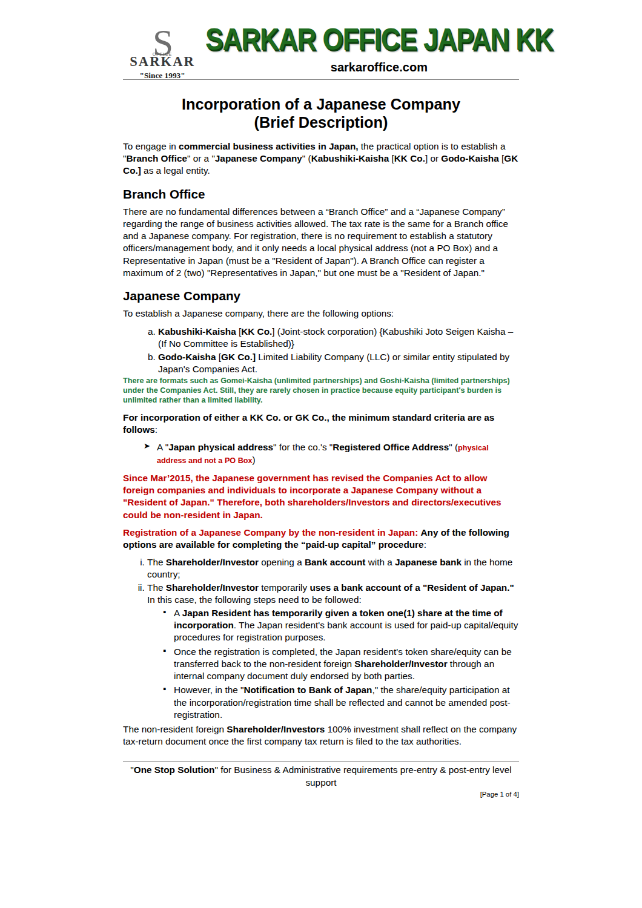S OFFICE SARKAR "Since 1993"
SARKAR OFFICE JAPAN KK
sarkaroffice.com
Incorporation of a Japanese Company
(Brief Description)
To engage in commercial business activities in Japan, the practical option is to establish a "Branch Office" or a "Japanese Company" (Kabushiki-Kaisha [KK Co.] or Godo-Kaisha [GK Co.] as a legal entity.
Branch Office
There are no fundamental differences between a “Branch Office” and a “Japanese Company” regarding the range of business activities allowed. The tax rate is the same for a Branch office and a Japanese company. For registration, there is no requirement to establish a statutory officers/management body, and it only needs a local physical address (not a PO Box) and a Representative in Japan (must be a "Resident of Japan"). A Branch Office can register a maximum of 2 (two) "Representatives in Japan," but one must be a "Resident of Japan."
Japanese Company
To establish a Japanese company, there are the following options:
Kabushiki-Kaisha [KK Co.] (Joint-stock corporation) {Kabushiki Joto Seigen Kaisha – (If No Committee is Established)}
Godo-Kaisha [GK Co.] Limited Liability Company (LLC) or similar entity stipulated by Japan's Companies Act.
There are formats such as Gomei-Kaisha (unlimited partnerships) and Goshi-Kaisha (limited partnerships) under the Companies Act. Still, they are rarely chosen in practice because equity participant's burden is unlimited rather than a limited liability.
For incorporation of either a KK Co. or GK Co., the minimum standard criteria are as follows:
A "Japan physical address" for the co.'s "Registered Office Address" (physical address and not a PO Box)
Since Mar’2015, the Japanese government has revised the Companies Act to allow foreign companies and individuals to incorporate a Japanese Company without a "Resident of Japan." Therefore, both shareholders/Investors and directors/executives could be non-resident in Japan.
Registration of a Japanese Company by the non-resident in Japan: Any of the following options are available for completing the “paid-up capital” procedure:
The Shareholder/Investor opening a Bank account with a Japanese bank in the home country;
The Shareholder/Investor temporarily uses a bank account of a "Resident of Japan." In this case, the following steps need to be followed:
A Japan Resident has temporarily given a token one(1) share at the time of incorporation. The Japan resident's bank account is used for paid-up capital/equity procedures for registration purposes.
Once the registration is completed, the Japan resident's token share/equity can be transferred back to the non-resident foreign Shareholder/Investor through an internal company document duly endorsed by both parties.
However, in the "Notification to Bank of Japan," the share/equity participation at the incorporation/registration time shall be reflected and cannot be amended post-registration.
The non-resident foreign Shareholder/Investors 100% investment shall reflect on the company tax-return document once the first company tax return is filed to the tax authorities.
"One Stop Solution" for Business & Administrative requirements pre-entry & post-entry level support
[Page 1 of 4]